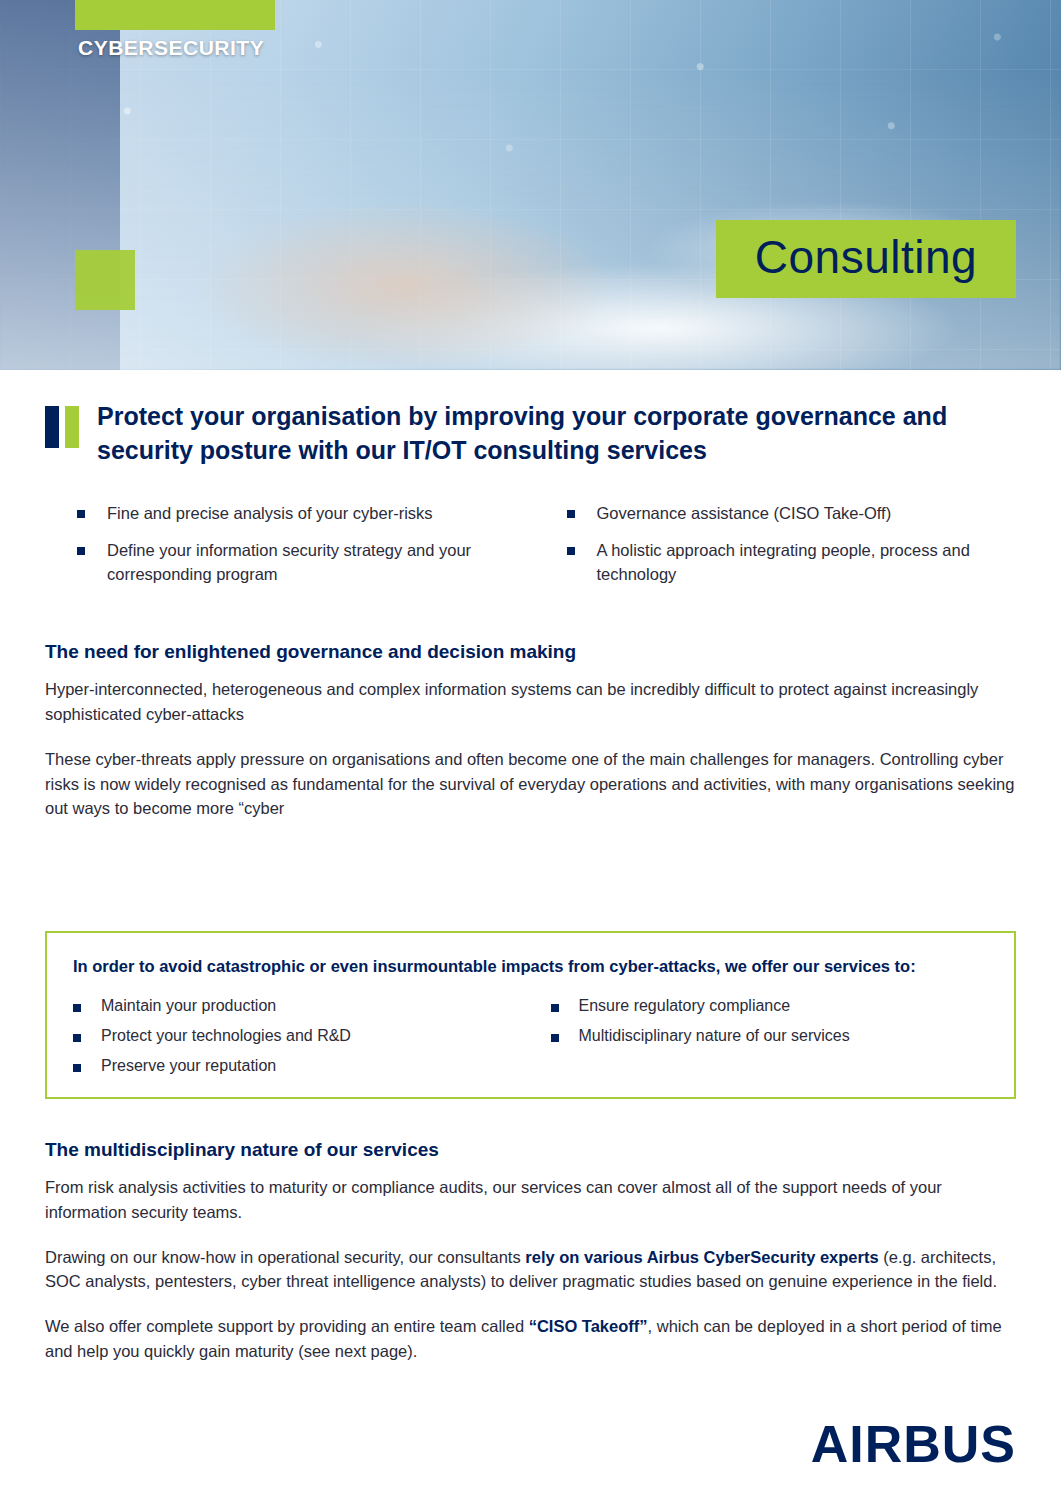CYBERSECURITY
Consulting
Protect your organisation by improving your corporate governance and security posture with our IT/OT consulting services
Fine and precise analysis of your cyber-risks
Define your information security strategy and your corresponding program
Governance assistance (CISO Take-Off)
A holistic approach integrating people, process and technology
The need for enlightened governance and decision making
Hyper-interconnected, heterogeneous and complex information systems can be incredibly difficult to protect against increasingly sophisticated cyber-attacks
These cyber-threats apply pressure on organisations and often become one of the main challenges for managers. Controlling cyber risks is now widely recognised as fundamental for the survival of everyday operations and activities, with many organisations seeking out ways to become more “cyber
CONSULTING
In order to avoid catastrophic or even insurmountable impacts from cyber-attacks, we offer our services to:
Maintain your production
Protect your technologies and R&D
Preserve your reputation
Ensure regulatory compliance
Multidisciplinary nature of our services
The multidisciplinary nature of our services
From risk analysis activities to maturity or compliance audits, our services can cover almost all of the support needs of your information security teams.
Drawing on our know-how in operational security, our consultants rely on various Airbus CyberSecurity experts (e.g. architects, SOC analysts, pentesters, cyber threat intelligence analysts) to deliver pragmatic studies based on genuine experience in the field.
We also offer complete support by providing an entire team called “CISO Takeoff”, which can be deployed in a short period of time and help you quickly gain maturity (see next page).
AIRBUS